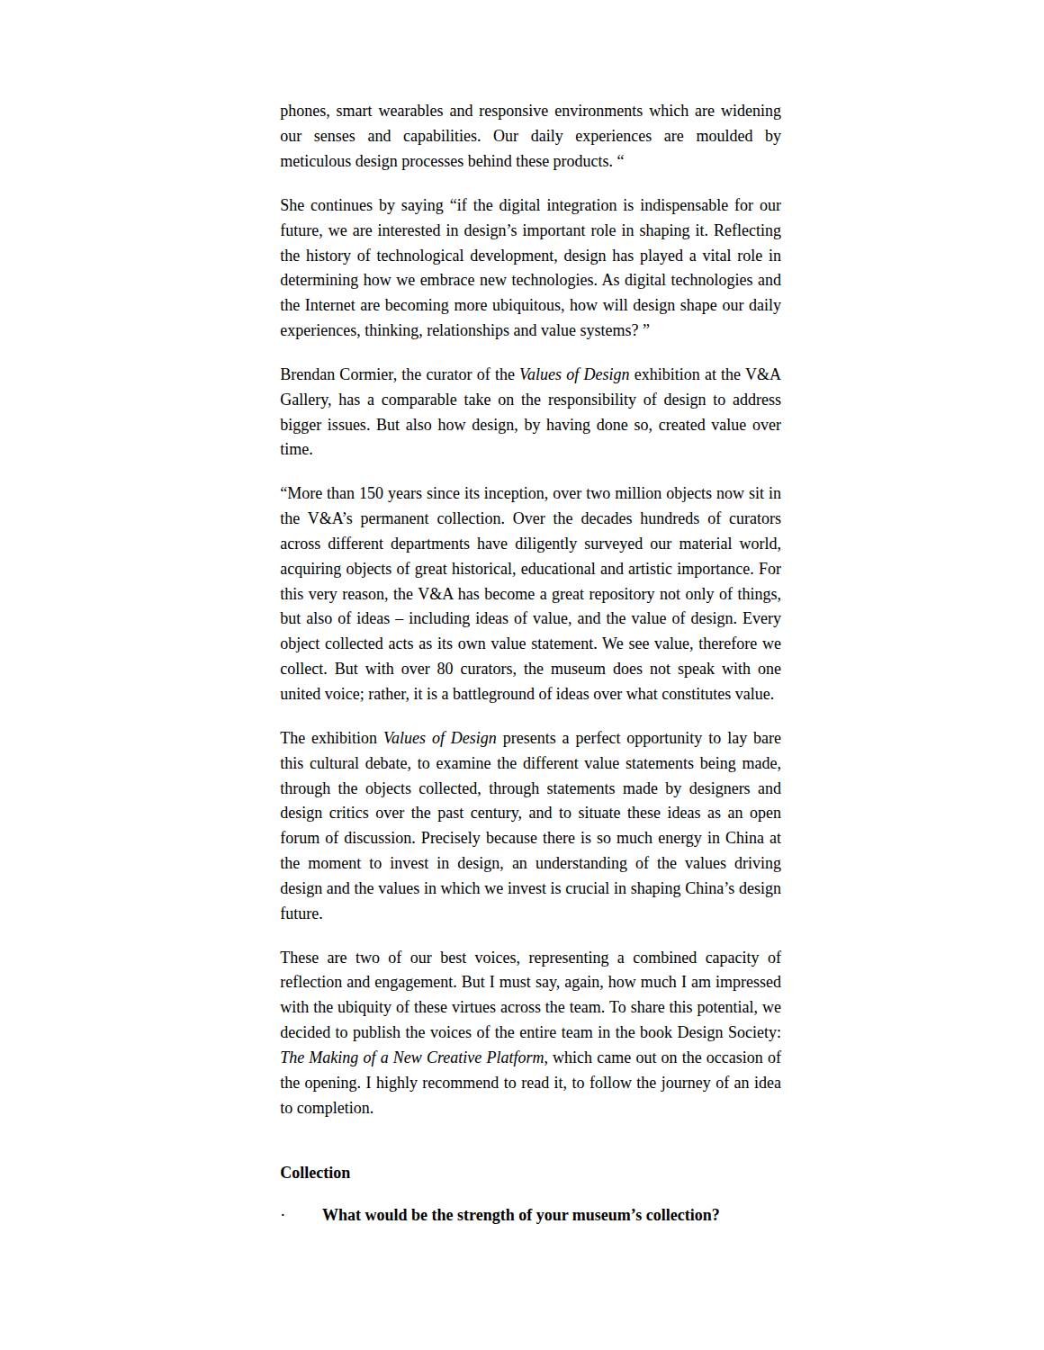phones, smart wearables and responsive environments which are widening our senses and capabilities. Our daily experiences are moulded by meticulous design processes behind these products. “
She continues by saying “if the digital integration is indispensable for our future, we are interested in design’s important role in shaping it. Reflecting the history of technological development, design has played a vital role in determining how we embrace new technologies. As digital technologies and the Internet are becoming more ubiquitous, how will design shape our daily experiences, thinking, relationships and value systems? ”
Brendan Cormier, the curator of the Values of Design exhibition at the V&A Gallery, has a comparable take on the responsibility of design to address bigger issues. But also how design, by having done so, created value over time.
“More than 150 years since its inception, over two million objects now sit in the V&A’s permanent collection. Over the decades hundreds of curators across different departments have diligently surveyed our material world, acquiring objects of great historical, educational and artistic importance. For this very reason, the V&A has become a great repository not only of things, but also of ideas – including ideas of value, and the value of design. Every object collected acts as its own value statement. We see value, therefore we collect. But with over 80 curators, the museum does not speak with one united voice; rather, it is a battleground of ideas over what constitutes value.
The exhibition Values of Design presents a perfect opportunity to lay bare this cultural debate, to examine the different value statements being made, through the objects collected, through statements made by designers and design critics over the past century, and to situate these ideas as an open forum of discussion. Precisely because there is so much energy in China at the moment to invest in design, an understanding of the values driving design and the values in which we invest is crucial in shaping China’s design future.
These are two of our best voices, representing a combined capacity of reflection and engagement. But I must say, again, how much I am impressed with the ubiquity of these virtues across the team. To share this potential, we decided to publish the voices of the entire team in the book Design Society: The Making of a New Creative Platform, which came out on the occasion of the opening. I highly recommend to read it, to follow the journey of an idea to completion.
Collection
·
What would be the strength of your museum’s collection?